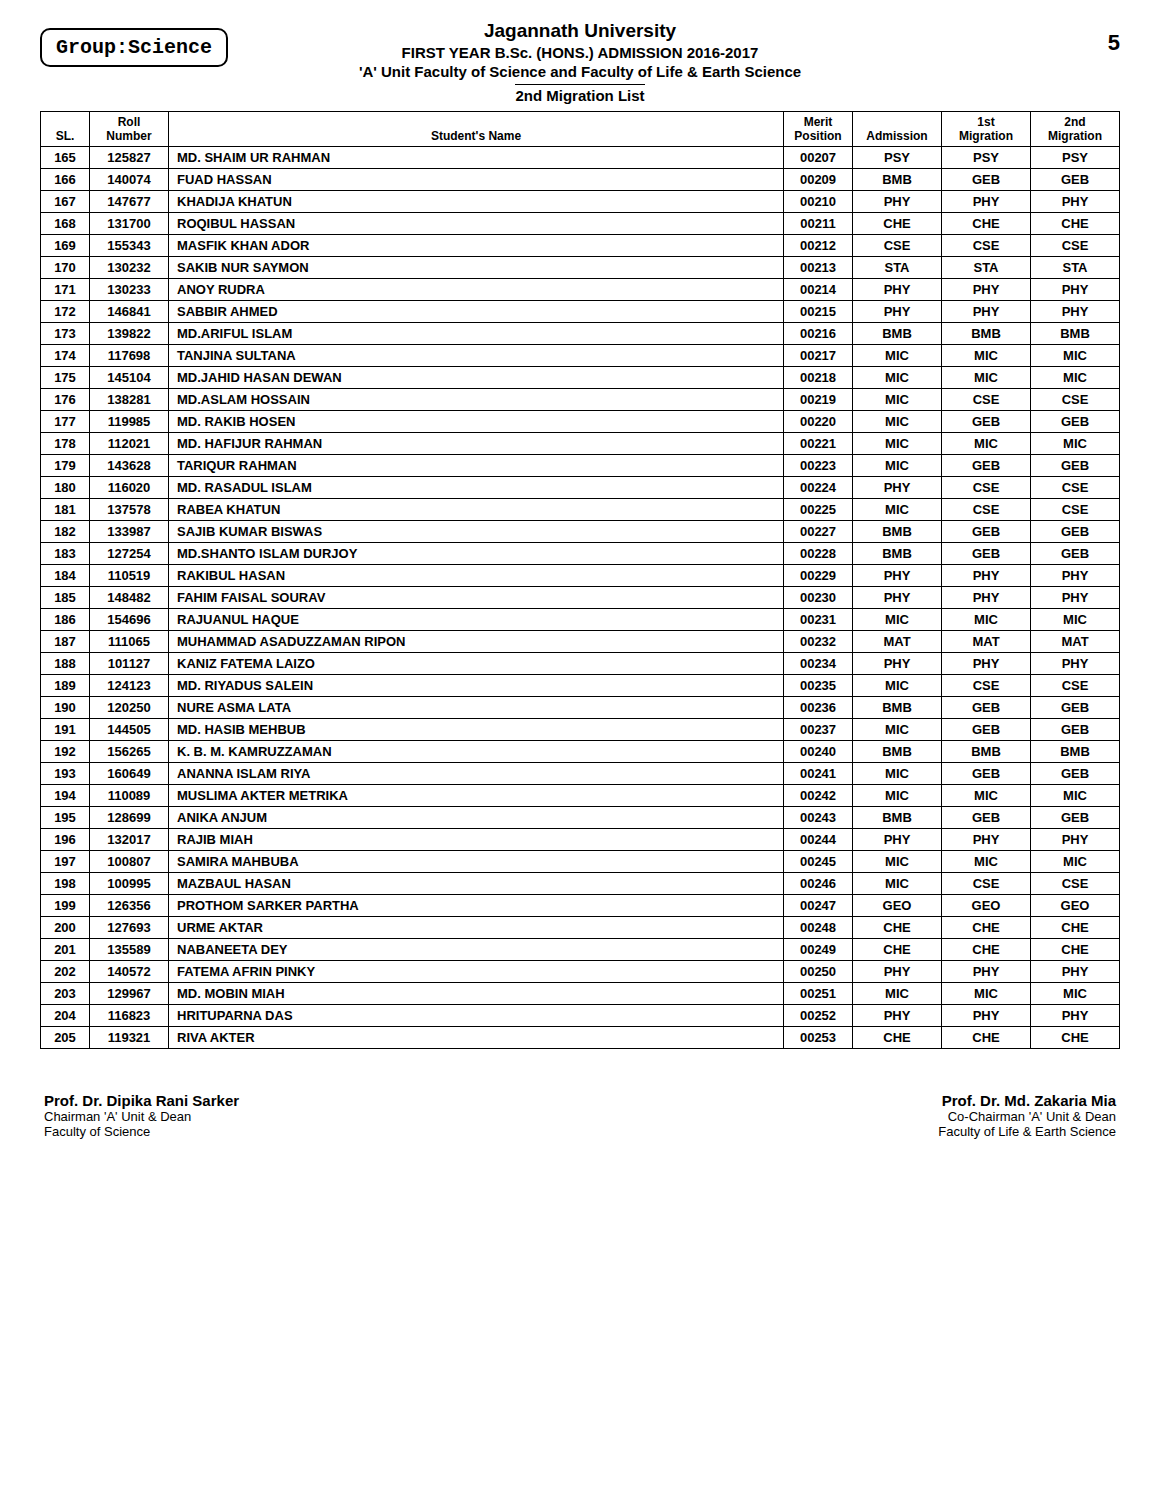Group:Science
5
Jagannath University
FIRST YEAR B.Sc. (HONS.) ADMISSION 2016-2017
'A' Unit Faculty of Science and Faculty of Life & Earth Science
2nd Migration List
| SL. | Roll Number | Student's Name | Merit Position | Admission | 1st Migration | 2nd Migration |
| --- | --- | --- | --- | --- | --- | --- |
| 165 | 125827 | MD. SHAIM UR RAHMAN | 00207 | PSY | PSY | PSY |
| 166 | 140074 | FUAD HASSAN | 00209 | BMB | GEB | GEB |
| 167 | 147677 | KHADIJA KHATUN | 00210 | PHY | PHY | PHY |
| 168 | 131700 | ROQIBUL HASSAN | 00211 | CHE | CHE | CHE |
| 169 | 155343 | MASFIK KHAN ADOR | 00212 | CSE | CSE | CSE |
| 170 | 130232 | SAKIB NUR SAYMON | 00213 | STA | STA | STA |
| 171 | 130233 | ANOY RUDRA | 00214 | PHY | PHY | PHY |
| 172 | 146841 | SABBIR AHMED | 00215 | PHY | PHY | PHY |
| 173 | 139822 | MD.ARIFUL ISLAM | 00216 | BMB | BMB | BMB |
| 174 | 117698 | TANJINA SULTANA | 00217 | MIC | MIC | MIC |
| 175 | 145104 | MD.JAHID HASAN DEWAN | 00218 | MIC | MIC | MIC |
| 176 | 138281 | MD.ASLAM HOSSAIN | 00219 | MIC | CSE | CSE |
| 177 | 119985 | MD. RAKIB HOSEN | 00220 | MIC | GEB | GEB |
| 178 | 112021 | MD. HAFIJUR RAHMAN | 00221 | MIC | MIC | MIC |
| 179 | 143628 | TARIQUR RAHMAN | 00223 | MIC | GEB | GEB |
| 180 | 116020 | MD. RASADUL ISLAM | 00224 | PHY | CSE | CSE |
| 181 | 137578 | RABEA KHATUN | 00225 | MIC | CSE | CSE |
| 182 | 133987 | SAJIB KUMAR BISWAS | 00227 | BMB | GEB | GEB |
| 183 | 127254 | MD.SHANTO ISLAM DURJOY | 00228 | BMB | GEB | GEB |
| 184 | 110519 | RAKIBUL HASAN | 00229 | PHY | PHY | PHY |
| 185 | 148482 | FAHIM FAISAL SOURAV | 00230 | PHY | PHY | PHY |
| 186 | 154696 | RAJUANUL HAQUE | 00231 | MIC | MIC | MIC |
| 187 | 111065 | MUHAMMAD ASADUZZAMAN RIPON | 00232 | MAT | MAT | MAT |
| 188 | 101127 | KANIZ FATEMA LAIZO | 00234 | PHY | PHY | PHY |
| 189 | 124123 | MD. RIYADUS SALEIN | 00235 | MIC | CSE | CSE |
| 190 | 120250 | NURE ASMA LATA | 00236 | BMB | GEB | GEB |
| 191 | 144505 | MD. HASIB MEHBUB | 00237 | MIC | GEB | GEB |
| 192 | 156265 | K. B. M. KAMRUZZAMAN | 00240 | BMB | BMB | BMB |
| 193 | 160649 | ANANNA ISLAM RIYA | 00241 | MIC | GEB | GEB |
| 194 | 110089 | MUSLIMA AKTER METRIKA | 00242 | MIC | MIC | MIC |
| 195 | 128699 | ANIKA ANJUM | 00243 | BMB | GEB | GEB |
| 196 | 132017 | RAJIB MIAH | 00244 | PHY | PHY | PHY |
| 197 | 100807 | SAMIRA MAHBUBA | 00245 | MIC | MIC | MIC |
| 198 | 100995 | MAZBAUL HASAN | 00246 | MIC | CSE | CSE |
| 199 | 126356 | PROTHOM SARKER PARTHA | 00247 | GEO | GEO | GEO |
| 200 | 127693 | URME AKTAR | 00248 | CHE | CHE | CHE |
| 201 | 135589 | NABANEETA DEY | 00249 | CHE | CHE | CHE |
| 202 | 140572 | FATEMA AFRIN PINKY | 00250 | PHY | PHY | PHY |
| 203 | 129967 | MD. MOBIN MIAH | 00251 | MIC | MIC | MIC |
| 204 | 116823 | HRITUPARNA DAS | 00252 | PHY | PHY | PHY |
| 205 | 119321 | RIVA AKTER | 00253 | CHE | CHE | CHE |
| Prof. Dr. Dipika Rani Sarker Chairman 'A' Unit & Dean Faculty of Science | Prof. Dr. Md. Zakaria Mia Co-Chairman 'A' Unit & Dean Faculty of Life & Earth Science |